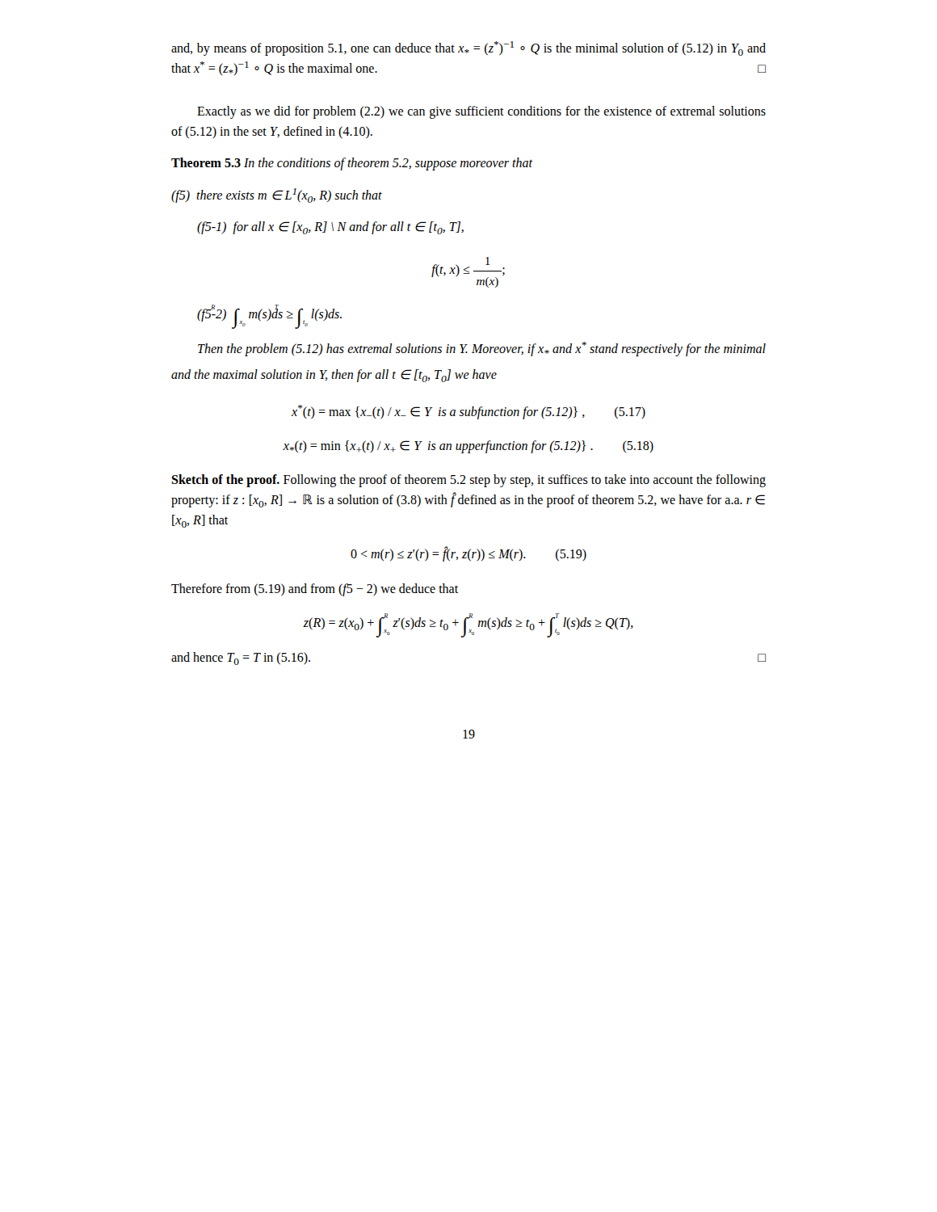and, by means of proposition 5.1, one can deduce that x* = (z*)−1 ∘ Q is the minimal solution of (5.12) in Y0 and that x* = (z*)−1 ∘ Q is the maximal one. □
Exactly as we did for problem (2.2) we can give sufficient conditions for the existence of extremal solutions of (5.12) in the set Y, defined in (4.10).
Theorem 5.3 In the conditions of theorem 5.2, suppose moreover that
(f5) there exists m ∈ L1(x0, R) such that
(f5-1) for all x ∈ [x0, R] \ N and for all t ∈ [t0, T],
f(t, x) ≤ 1 m(x);
(f5-2) ∫R
x0 m(s)ds ≥ ∫T
t0 l(s)ds.
Then the problem (5.12) has extremal solutions in Y. Moreover, if x* and x* stand respectively for the minimal and the maximal solution in Y, then for all t ∈ [t0, T0] we have
x*(t) = max {x−(t) / x− ∈ Y is a subfunction for (5.12)} , (5.17)
x*(t) = min {x+(t) / x+ ∈ Y is an upperfunction for (5.12)} . (5.18)
Sketch of the proof. Following the proof of theorem 5.2 step by step, it suffices to take into account the following property: if z : [x0, R] → ℝ is a solution of (3.8) with f̂ defined as in the proof of theorem 5.2, we have for a.a. r ∈ [x0, R] that
0 < m(r) ≤ z′(r) = f̂(r, z(r)) ≤ M(r). (5.19)
Therefore from (5.19) and from (f5 − 2) we deduce that
z(R) = z(x0) + ∫R
x0 z′(s)ds ≥ t0 + ∫R
x0 m(s)ds ≥ t0 + ∫T
t0 l(s)ds ≥ Q(T),
and hence T0 = T in (5.16). □
19